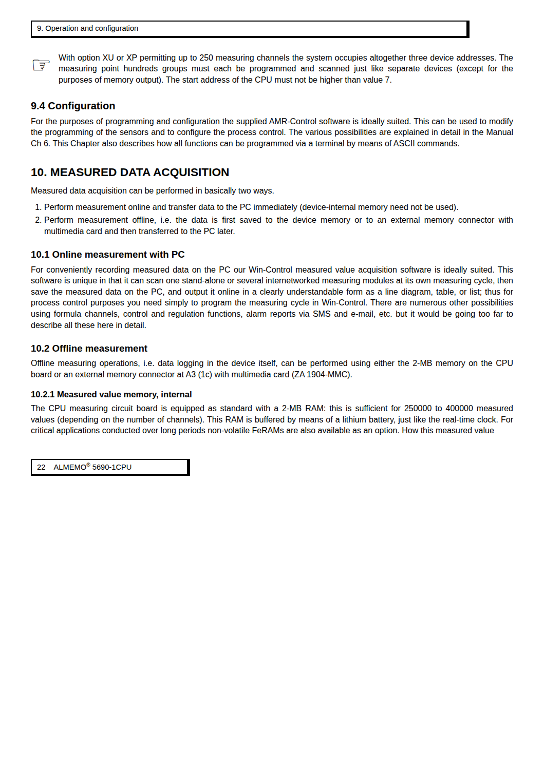9. Operation and configuration
☞
With option XU or XP permitting up to 250 measuring channels the system occupies altogether three device addresses. The measuring point hundreds groups must each be programmed and scanned just like separate devices (except for the purposes of memory output). The start address of the CPU must not be higher than value 7.
9.4 Configuration
For the purposes of programming and configuration the supplied AMR-Control software is ideally suited. This can be used to modify the programming of the sensors and to configure the process control. The various possibilities are explained in detail in the Manual Ch 6. This Chapter also describes how all functions can be programmed via a terminal by means of ASCII commands.
10. MEASURED DATA ACQUISITION
Measured data acquisition can be performed in basically two ways.
Perform measurement online and transfer data to the PC immediately (device-internal memory need not be used).
Perform measurement offline, i.e. the data is first saved to the device memory or to an external memory connector with multimedia card and then transferred to the PC later.
10.1 Online measurement with PC
For conveniently recording measured data on the PC our Win-Control measured value acquisition software is ideally suited. This software is unique in that it can scan one stand-alone or several internetworked measuring modules at its own measuring cycle, then save the measured data on the PC, and output it online in a clearly understandable form as a line diagram, table, or list; thus for process control purposes you need simply to program the measuring cycle in Win-Control. There are numerous other possibilities using formula channels, control and regulation functions, alarm reports via SMS and e-mail, etc. but it would be going too far to describe all these here in detail.
10.2 Offline measurement
Offline measuring operations, i.e. data logging in the device itself, can be performed using either the 2-MB memory on the CPU board or an external memory connector at A3 (1c) with multimedia card (ZA 1904-MMC).
10.2.1 Measured value memory, internal
The CPU measuring circuit board is equipped as standard with a 2-MB RAM: this is sufficient for 250000 to 400000 measured values (depending on the number of channels). This RAM is buffered by means of a lithium battery, just like the real-time clock. For critical applications conducted over long periods non-volatile FeRAMs are also available as an option. How this measured value
22 ALMEMO® 5690-1CPU